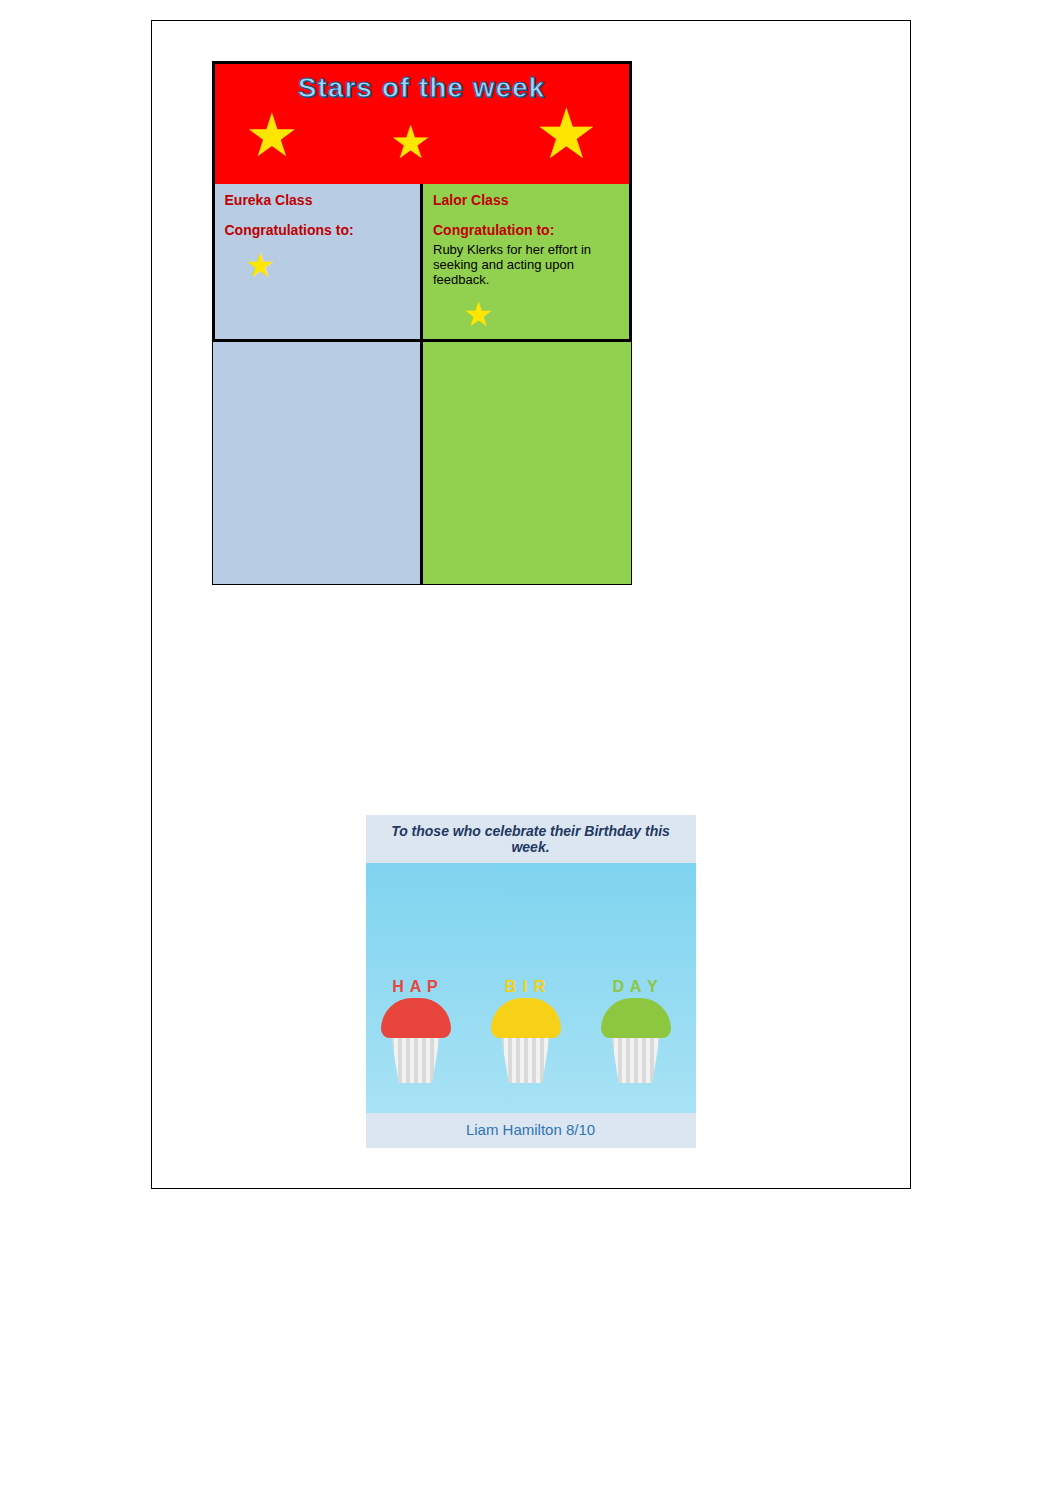Stars of the week
★ ★ ★
| Eureka Class Congratulations to: ★ | Lalor Class Congratulation to: Ruby Klerks for her effort in seeking and acting upon feedback. ★ |
To those who celebrate their Birthday this week.
H A P
B I R
D A Y
Liam Hamilton 8/10